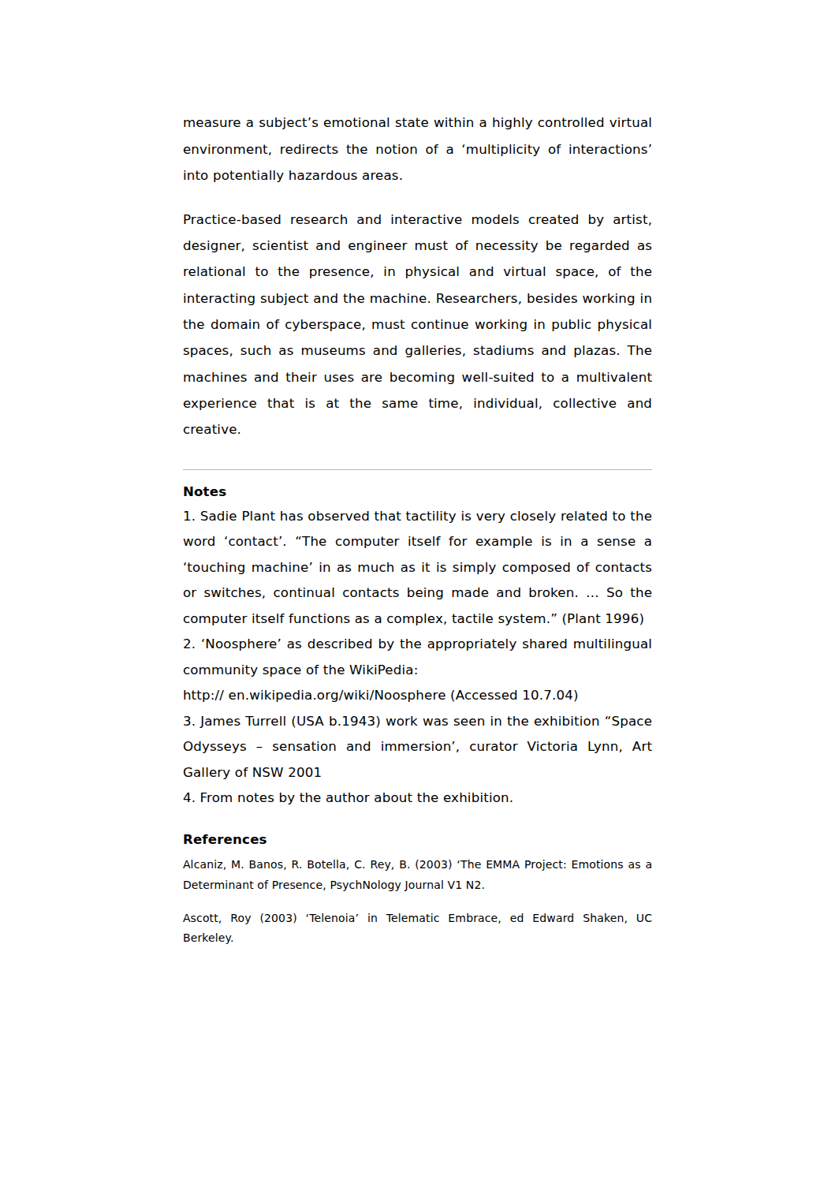measure a subject’s emotional state within a highly controlled virtual environment, redirects the notion of a ‘multiplicity of interactions’ into potentially hazardous areas.
Practice-based research and interactive models created by artist, designer, scientist and engineer must of necessity be regarded as relational to the presence, in physical and virtual space, of the interacting subject and the machine. Researchers, besides working in the domain of cyberspace, must continue working in public physical spaces, such as museums and galleries, stadiums and plazas. The machines and their uses are becoming well-suited to a multivalent experience that is at the same time, individual, collective and creative.
Notes
1. Sadie Plant has observed that tactility is very closely related to the word ‘contact’. “The computer itself for example is in a sense a ‘touching machine’ in as much as it is simply composed of contacts or switches, continual contacts being made and broken. … So the computer itself functions as a complex, tactile system.” (Plant 1996)
2. ‘Noosphere’ as described by the appropriately shared multilingual community space of the WikiPedia:
http:// en.wikipedia.org/wiki/Noosphere (Accessed 10.7.04)
3. James Turrell (USA b.1943) work was seen in the exhibition “Space Odysseys – sensation and immersion’, curator Victoria Lynn, Art Gallery of NSW 2001
4. From notes by the author about the exhibition.
References
Alcaniz, M. Banos, R. Botella, C. Rey, B. (2003) ‘The EMMA Project: Emotions as a Determinant of Presence, PsychNology Journal V1 N2.
Ascott, Roy (2003) ‘Telenoia’ in Telematic Embrace, ed Edward Shaken, UC Berkeley.